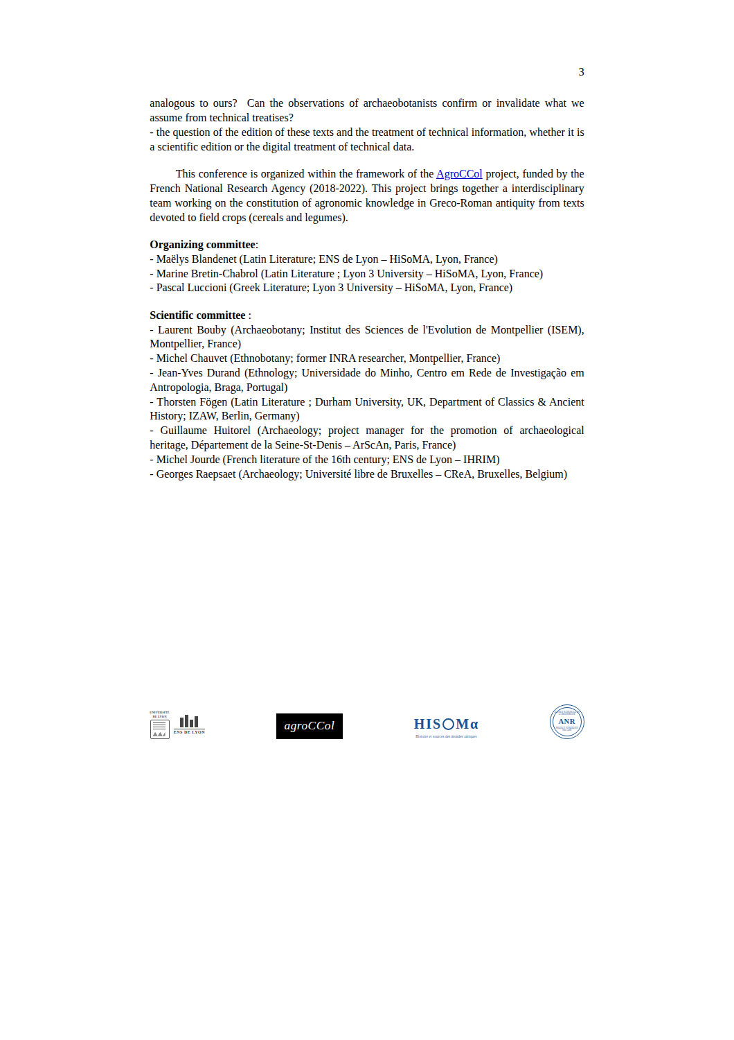3
analogous to ours? Can the observations of archaeobotanists confirm or invalidate what we assume from technical treatises?
- the question of the edition of these texts and the treatment of technical information, whether it is a scientific edition or the digital treatment of technical data.
This conference is organized within the framework of the AgroCCol project, funded by the French National Research Agency (2018-2022). This project brings together a interdisciplinary team working on the constitution of agronomic knowledge in Greco-Roman antiquity from texts devoted to field crops (cereals and legumes).
Organizing committee:
- Maëlys Blandenet (Latin Literature; ENS de Lyon – HiSoMA, Lyon, France)
- Marine Bretin-Chabrol (Latin Literature ; Lyon 3 University – HiSoMA, Lyon, France)
- Pascal Luccioni (Greek Literature; Lyon 3 University – HiSoMA, Lyon, France)
Scientific committee :
- Laurent Bouby (Archaeobotany; Institut des Sciences de l'Evolution de Montpellier (ISEM), Montpellier, France)
- Michel Chauvet (Ethnobotany; former INRA researcher, Montpellier, France)
- Jean-Yves Durand (Ethnology; Universidade do Minho, Centro em Rede de Investigação em Antropologia, Braga, Portugal)
- Thorsten Fögen (Latin Literature ; Durham University, UK, Department of Classics & Ancient History; IZAW, Berlin, Germany)
- Guillaume Huitorel (Archaeology; project manager for the promotion of archaeological heritage, Département de la Seine-St-Denis – ArScAn, Paris, France)
- Michel Jourde (French literature of the 16th century; ENS de Lyon – IHRIM)
- Georges Raepsaet (Archaeology; Université libre de Bruxelles – CReA, Bruxelles, Belgium)
UNIVERSITÉ
DE LYON
ENS DE LYON
agroCCol
HIS Mα
Histoire et sources des mondes antiques
AGENCE NATIONALE DE LA RECHERCHE
ANR
PROJECT FUNDED BY THE ANR